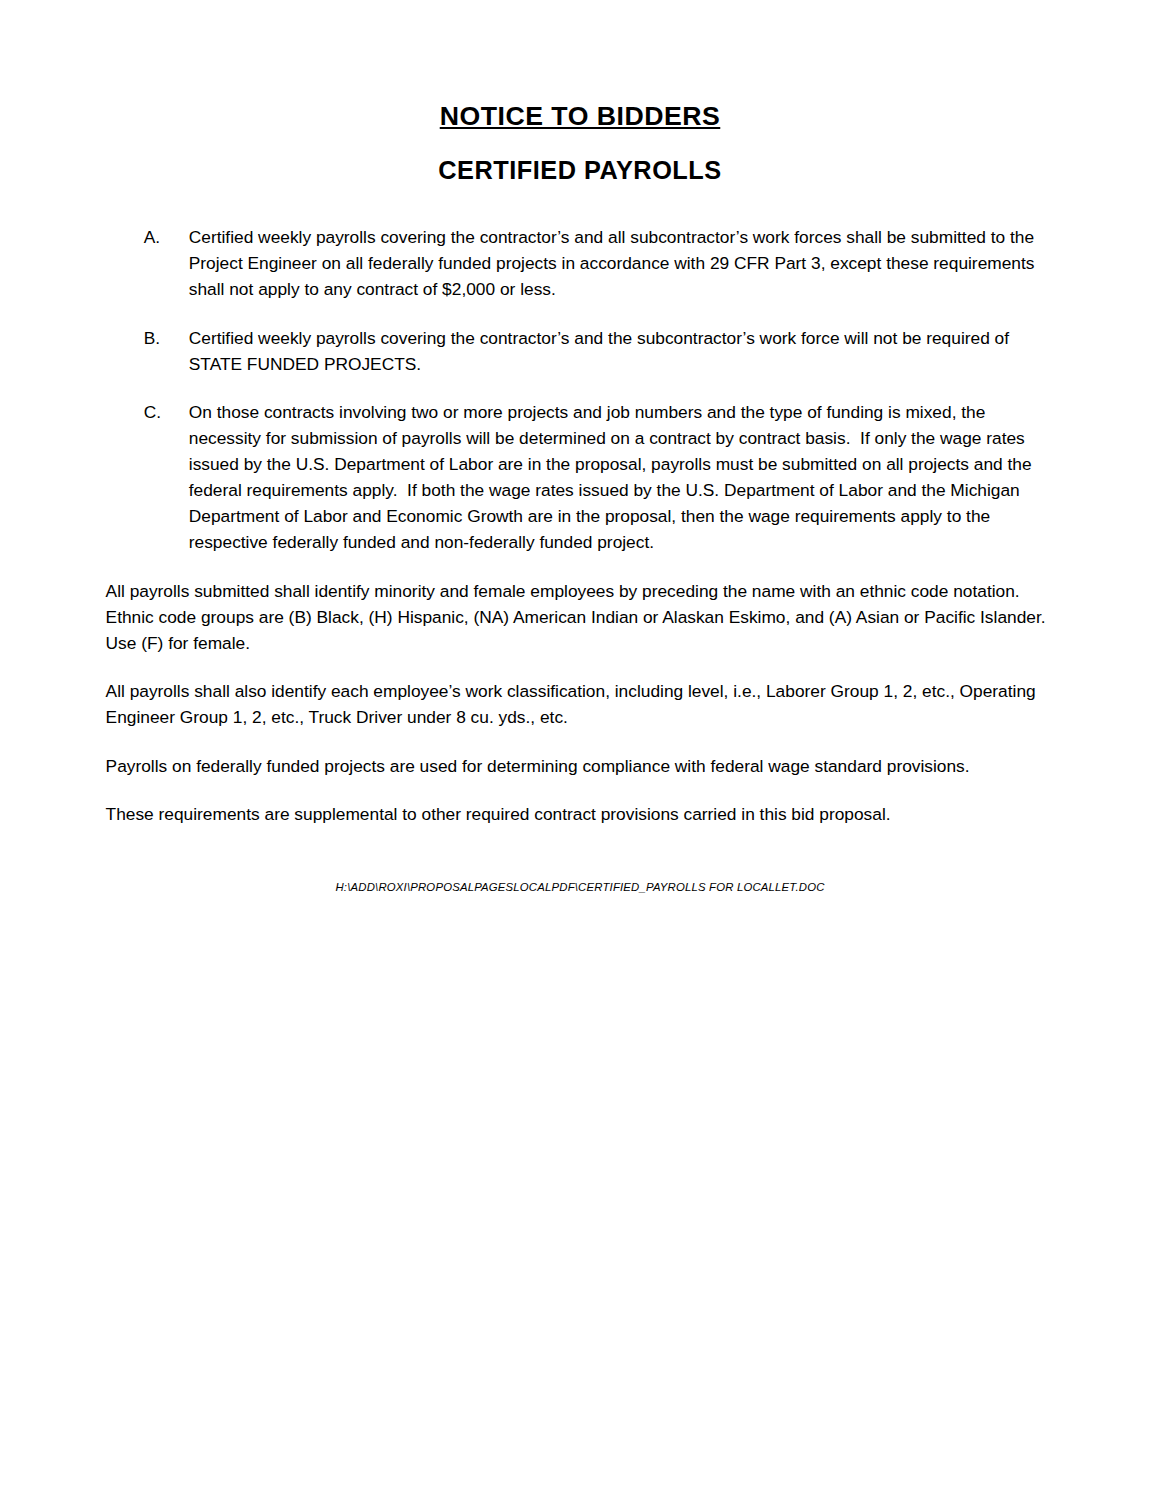NOTICE TO BIDDERS
CERTIFIED PAYROLLS
A. Certified weekly payrolls covering the contractor’s and all subcontractor’s work forces shall be submitted to the Project Engineer on all federally funded projects in accordance with 29 CFR Part 3, except these requirements shall not apply to any contract of $2,000 or less.
B. Certified weekly payrolls covering the contractor’s and the subcontractor’s work force will not be required of STATE FUNDED PROJECTS.
C. On those contracts involving two or more projects and job numbers and the type of funding is mixed, the necessity for submission of payrolls will be determined on a contract by contract basis. If only the wage rates issued by the U.S. Department of Labor are in the proposal, payrolls must be submitted on all projects and the federal requirements apply. If both the wage rates issued by the U.S. Department of Labor and the Michigan Department of Labor and Economic Growth are in the proposal, then the wage requirements apply to the respective federally funded and non-federally funded project.
All payrolls submitted shall identify minority and female employees by preceding the name with an ethnic code notation. Ethnic code groups are (B) Black, (H) Hispanic, (NA) American Indian or Alaskan Eskimo, and (A) Asian or Pacific Islander. Use (F) for female.
All payrolls shall also identify each employee’s work classification, including level, i.e., Laborer Group 1, 2, etc., Operating Engineer Group 1, 2, etc., Truck Driver under 8 cu. yds., etc.
Payrolls on federally funded projects are used for determining compliance with federal wage standard provisions.
These requirements are supplemental to other required contract provisions carried in this bid proposal.
H:\ADD\ROXI\PROPOSALPAGESLOCALPDF\CERTIFIED_PAYROLLS FOR LOCALLET.DOC